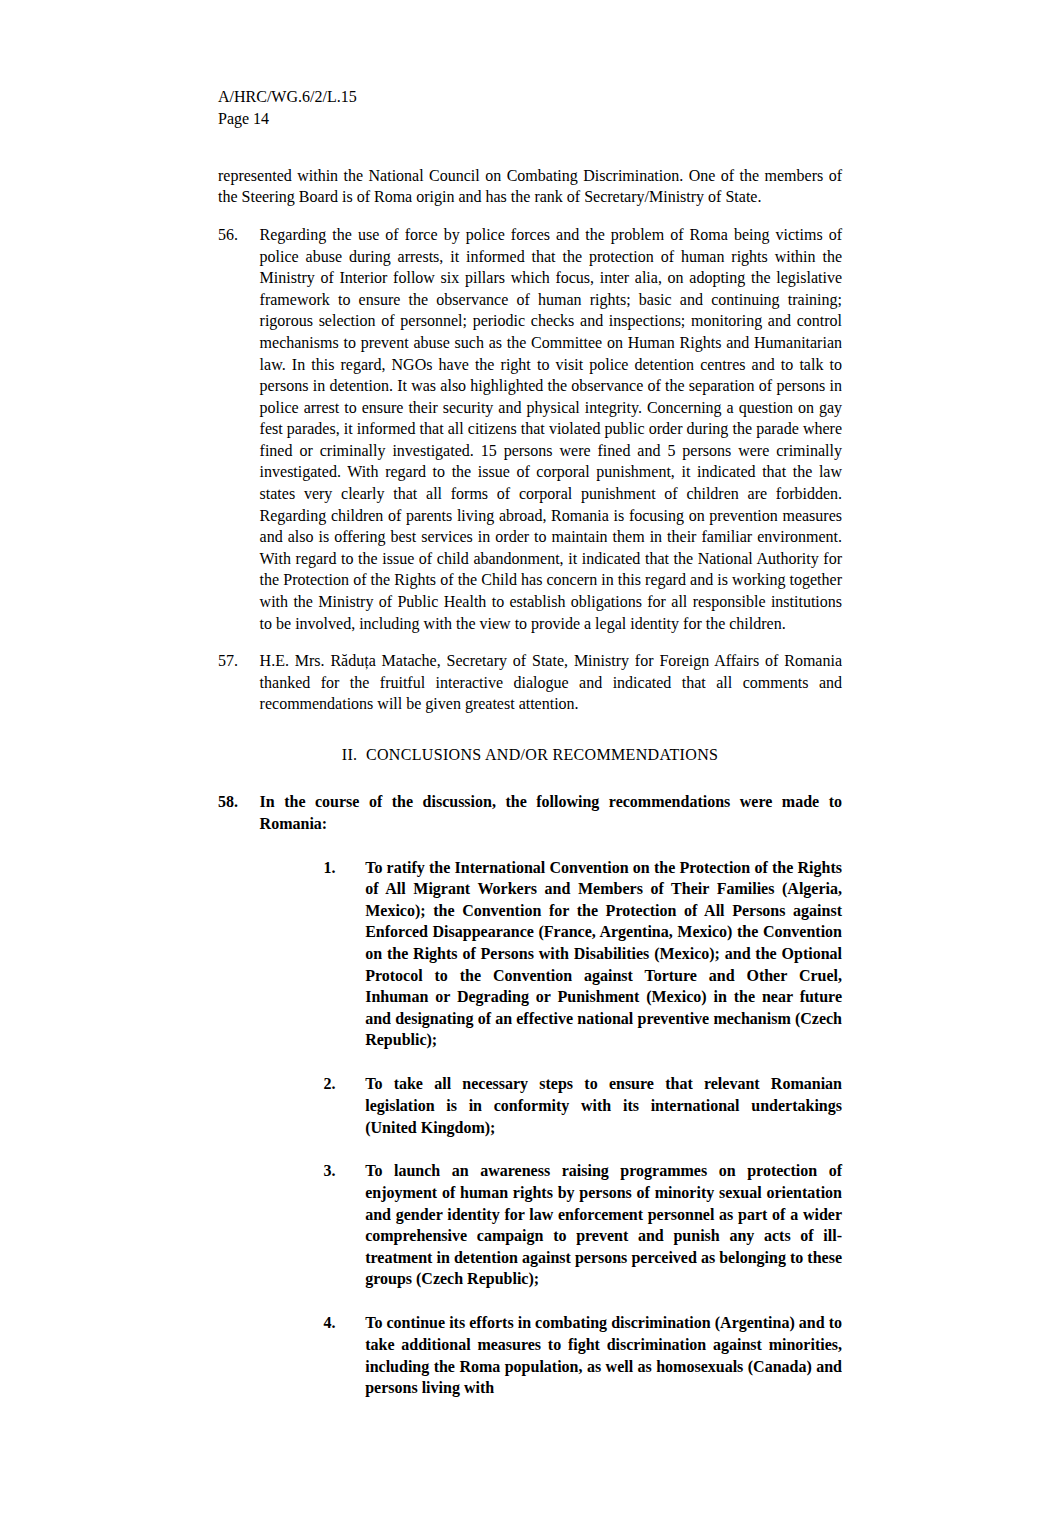A/HRC/WG.6/2/L.15
Page 14
represented within the National Council on Combating Discrimination. One of the members of the Steering Board is of Roma origin and has the rank of Secretary/Ministry of State.
56.
Regarding the use of force by police forces and the problem of Roma being victims of police abuse during arrests, it informed that the protection of human rights within the Ministry of Interior follow six pillars which focus, inter alia, on adopting the legislative framework to ensure the observance of human rights; basic and continuing training; rigorous selection of personnel; periodic checks and inspections; monitoring and control mechanisms to prevent abuse such as the Committee on Human Rights and Humanitarian law. In this regard, NGOs have the right to visit police detention centres and to talk to persons in detention. It was also highlighted the observance of the separation of persons in police arrest to ensure their security and physical integrity. Concerning a question on gay fest parades, it informed that all citizens that violated public order during the parade where fined or criminally investigated. 15 persons were fined and 5 persons were criminally investigated. With regard to the issue of corporal punishment, it indicated that the law states very clearly that all forms of corporal punishment of children are forbidden. Regarding children of parents living abroad, Romania is focusing on prevention measures and also is offering best services in order to maintain them in their familiar environment. With regard to the issue of child abandonment, it indicated that the National Authority for the Protection of the Rights of the Child has concern in this regard and is working together with the Ministry of Public Health to establish obligations for all responsible institutions to be involved, including with the view to provide a legal identity for the children.
57.
H.E. Mrs. Răduța Matache, Secretary of State, Ministry for Foreign Affairs of Romania thanked for the fruitful interactive dialogue and indicated that all comments and recommendations will be given greatest attention.
II. CONCLUSIONS AND/OR RECOMMENDATIONS
58.
In the course of the discussion, the following recommendations were made to Romania:
1.
To ratify the International Convention on the Protection of the Rights of All Migrant Workers and Members of Their Families (Algeria, Mexico); the Convention for the Protection of All Persons against Enforced Disappearance (France, Argentina, Mexico) the Convention on the Rights of Persons with Disabilities (Mexico); and the Optional Protocol to the Convention against Torture and Other Cruel, Inhuman or Degrading or Punishment (Mexico) in the near future and designating of an effective national preventive mechanism (Czech Republic);
2.
To take all necessary steps to ensure that relevant Romanian legislation is in conformity with its international undertakings (United Kingdom);
3.
To launch an awareness raising programmes on protection of enjoyment of human rights by persons of minority sexual orientation and gender identity for law enforcement personnel as part of a wider comprehensive campaign to prevent and punish any acts of ill-treatment in detention against persons perceived as belonging to these groups (Czech Republic);
4.
To continue its efforts in combating discrimination (Argentina) and to take additional measures to fight discrimination against minorities, including the Roma population, as well as homosexuals (Canada) and persons living with